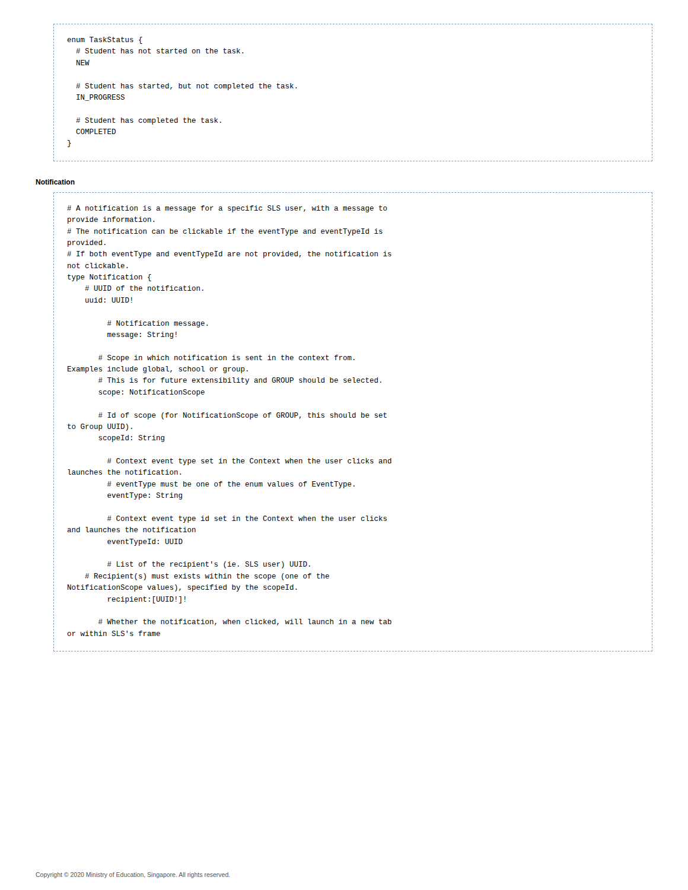enum TaskStatus {
  # Student has not started on the task.
  NEW

  # Student has started, but not completed the task.
  IN_PROGRESS

  # Student has completed the task.
  COMPLETED
}
Notification
# A notification is a message for a specific SLS user, with a message to
provide information.
# The notification can be clickable if the eventType and eventTypeId is
provided.
# If both eventType and eventTypeId are not provided, the notification is
not clickable.
type Notification {
    # UUID of the notification.
    uuid: UUID!

         # Notification message.
         message: String!

       # Scope in which notification is sent in the context from.
Examples include global, school or group.
       # This is for future extensibility and GROUP should be selected.
       scope: NotificationScope

       # Id of scope (for NotificationScope of GROUP, this should be set
to Group UUID).
       scopeId: String

         # Context event type set in the Context when the user clicks and
launches the notification.
         # eventType must be one of the enum values of EventType.
         eventType: String

         # Context event type id set in the Context when the user clicks
and launches the notification
         eventTypeId: UUID

         # List of the recipient's (ie. SLS user) UUID.
    # Recipient(s) must exists within the scope (one of the
NotificationScope values), specified by the scopeId.
         recipient:[UUID!]!

       # Whether the notification, when clicked, will launch in a new tab
or within SLS's frame
Copyright © 2020 Ministry of Education, Singapore. All rights reserved.